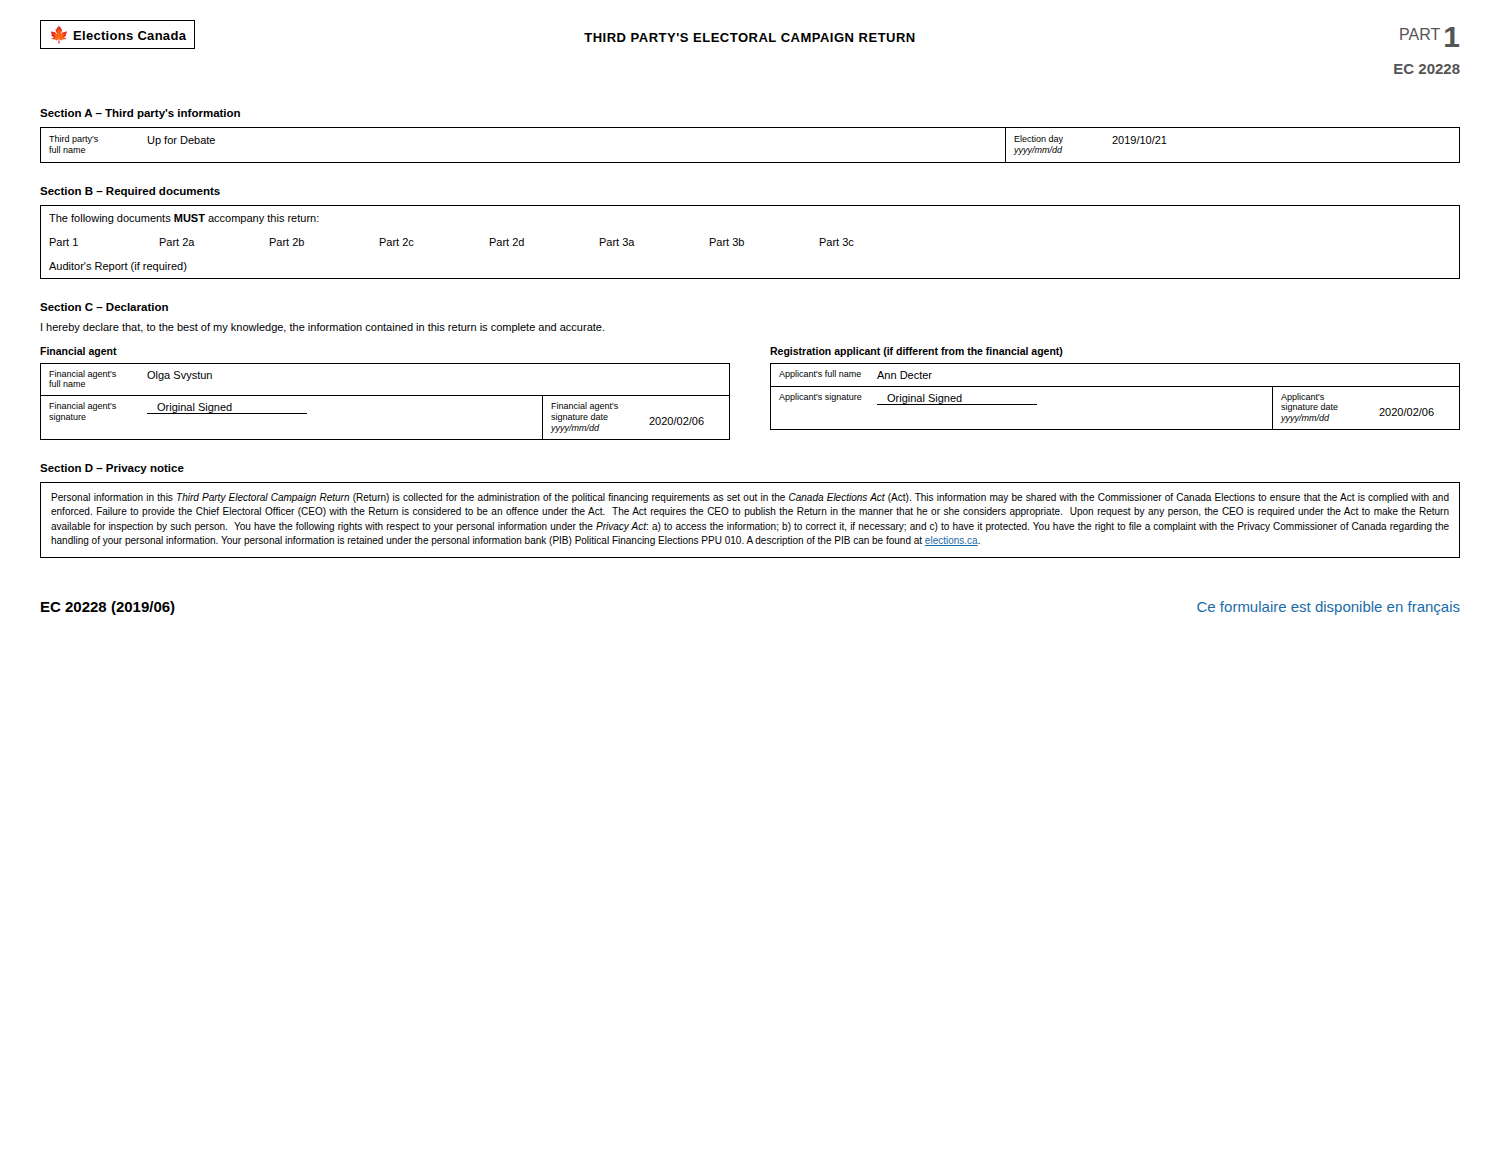🍁Elections Canada
THIRD PARTY'S ELECTORAL CAMPAIGN RETURN
PART 1
EC 20228
Section A – Third party's information
| Third party's full name Up for Debate | Election day yyyy/mm/dd 2019/10/21 |
Section B – Required documents
| The following documents MUST accompany this return: |
| Part 1 Part 2a Part 2b Part 2c Part 2d Part 3a Part 3b Part 3c |
| Auditor's Report (if required) |
Section C – Declaration
I hereby declare that, to the best of my knowledge, the information contained in this return is complete and accurate.
Financial agent
| Financial agent's full name Olga Svystun |
| Financial agent's signature Original Signed | Financial agent's signature date yyyy/mm/dd 2020/02/06 |
Registration applicant (if different from the financial agent)
| Applicant's full name Ann Decter |
| Applicant's signature Original Signed | Applicant's signature date yyyy/mm/dd 2020/02/06 |
Section D – Privacy notice
Personal information in this Third Party Electoral Campaign Return (Return) is collected for the administration of the political financing requirements as set out in the Canada Elections Act (Act). This information may be shared with the Commissioner of Canada Elections to ensure that the Act is complied with and enforced. Failure to provide the Chief Electoral Officer (CEO) with the Return is considered to be an offence under the Act. The Act requires the CEO to publish the Return in the manner that he or she considers appropriate. Upon request by any person, the CEO is required under the Act to make the Return available for inspection by such person. You have the following rights with respect to your personal information under the Privacy Act: a) to access the information; b) to correct it, if necessary; and c) to have it protected. You have the right to file a complaint with the Privacy Commissioner of Canada regarding the handling of your personal information. Your personal information is retained under the personal information bank (PIB) Political Financing Elections PPU 010. A description of the PIB can be found at elections.ca.
EC 20228 (2019/06)
Ce formulaire est disponible en français